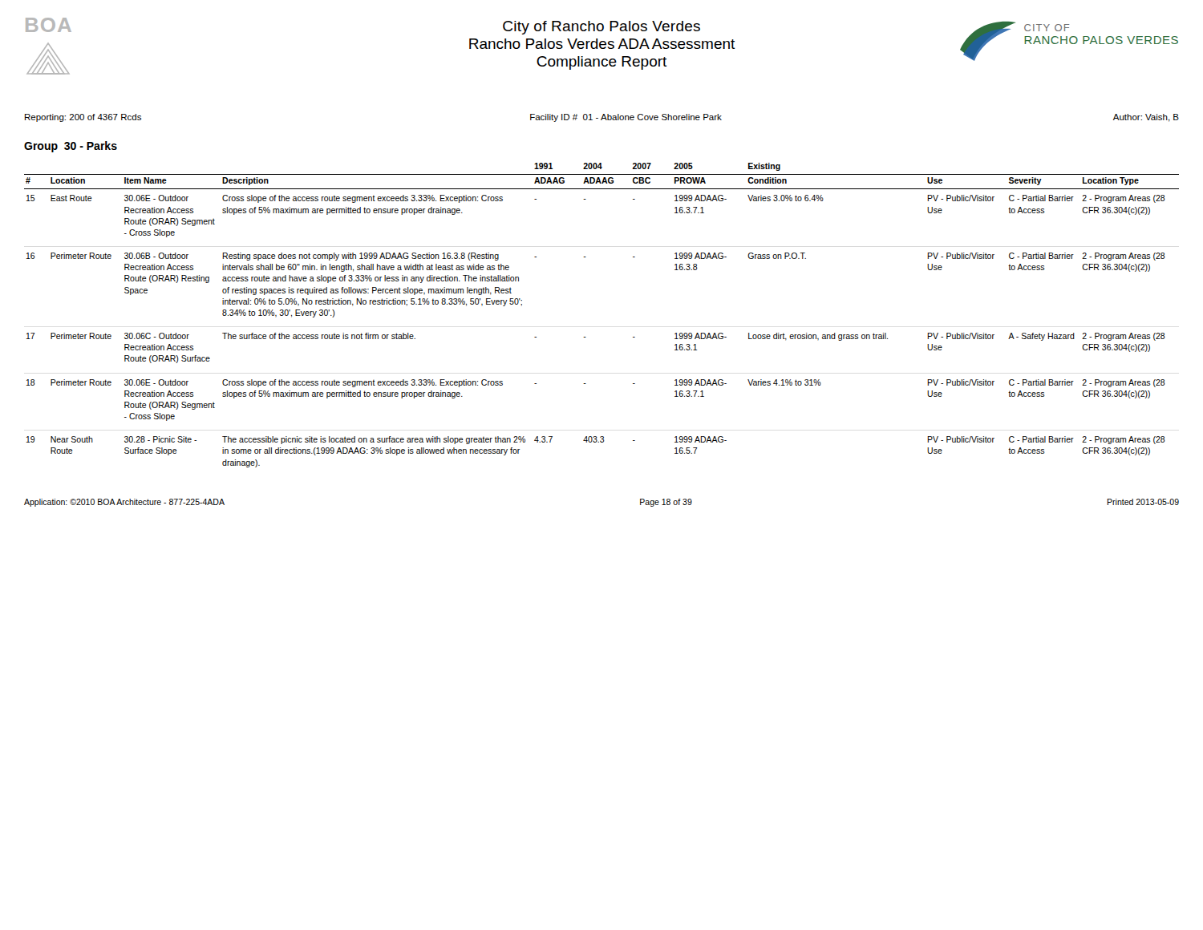BOA
City of Rancho Palos Verdes
Rancho Palos Verdes ADA Assessment
Compliance Report
CITY OF
RANCHO PALOS VERDES
Reporting: 200 of 4367 Rcds
Facility ID # 01 - Abalone Cove Shoreline Park
Author: Vaish, B
Group 30 - Parks
| | | | | 1991 | 2004 | 2007 | 2005 | Existing | | | |
| --- | --- | --- | --- | --- | --- | --- | --- | --- | --- | --- | --- |
| # | Location | Item Name | Description | ADAAG | ADAAG | CBC | PROWA | Condition | Use | Severity | Location Type |
| 15 | East Route | 30.06E - Outdoor Recreation Access Route (ORAR) Segment - Cross Slope | Cross slope of the access route segment exceeds 3.33%. Exception: Cross slopes of 5% maximum are permitted to ensure proper drainage. | - | - | - | 1999 ADAAG-16.3.7.1 | Varies 3.0% to 6.4% | PV - Public/Visitor Use | C - Partial Barrier to Access | 2 - Program Areas (28 CFR 36.304(c)(2)) |
| 16 | Perimeter Route | 30.06B - Outdoor Recreation Access Route (ORAR) Resting Space | Resting space does not comply with 1999 ADAAG Section 16.3.8 (Resting intervals shall be 60" min. in length, shall have a width at least as wide as the access route and have a slope of 3.33% or less in any direction. The installation of resting spaces is required as follows: Percent slope, maximum length, Rest interval: 0% to 5.0%, No restriction, No restriction; 5.1% to 8.33%, 50', Every 50'; 8.34% to 10%, 30', Every 30'.) | - | - | - | 1999 ADAAG-16.3.8 | Grass on P.O.T. | PV - Public/Visitor Use | C - Partial Barrier to Access | 2 - Program Areas (28 CFR 36.304(c)(2)) |
| 17 | Perimeter Route | 30.06C - Outdoor Recreation Access Route (ORAR) Surface | The surface of the access route is not firm or stable. | - | - | - | 1999 ADAAG-16.3.1 | Loose dirt, erosion, and grass on trail. | PV - Public/Visitor Use | A - Safety Hazard | 2 - Program Areas (28 CFR 36.304(c)(2)) |
| 18 | Perimeter Route | 30.06E - Outdoor Recreation Access Route (ORAR) Segment - Cross Slope | Cross slope of the access route segment exceeds 3.33%. Exception: Cross slopes of 5% maximum are permitted to ensure proper drainage. | - | - | - | 1999 ADAAG-16.3.7.1 | Varies 4.1% to 31% | PV - Public/Visitor Use | C - Partial Barrier to Access | 2 - Program Areas (28 CFR 36.304(c)(2)) |
| 19 | Near South Route | 30.28 - Picnic Site - Surface Slope | The accessible picnic site is located on a surface area with slope greater than 2% in some or all directions.(1999 ADAAG: 3% slope is allowed when necessary for drainage). | 4.3.7 | 403.3 | - | 1999 ADAAG-16.5.7 | | PV - Public/Visitor Use | C - Partial Barrier to Access | 2 - Program Areas (28 CFR 36.304(c)(2)) |
Application: ©2010 BOA Architecture - 877-225-4ADA
Page 18 of 39
Printed 2013-05-09